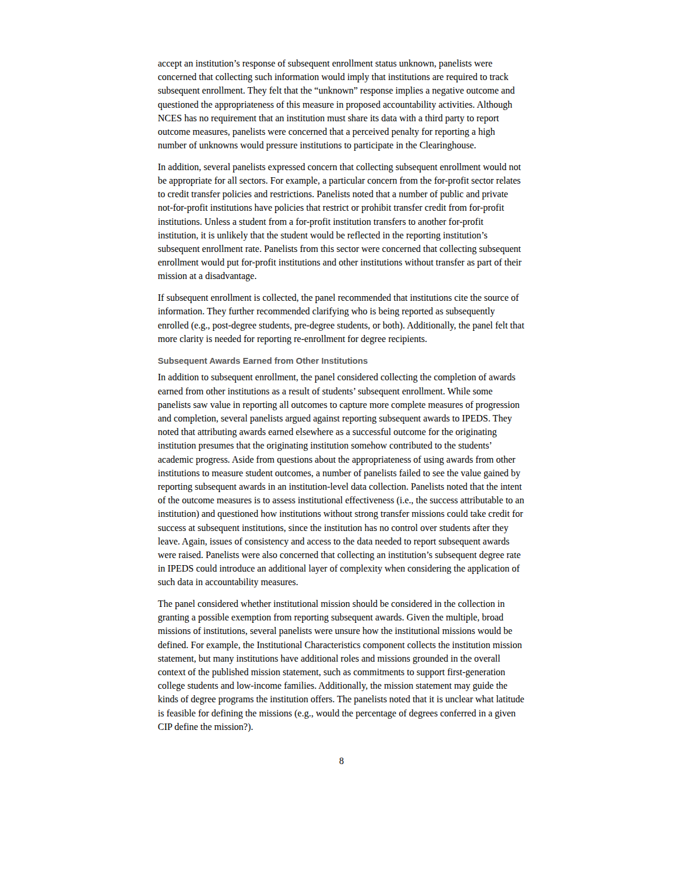accept an institution’s response of subsequent enrollment status unknown, panelists were concerned that collecting such information would imply that institutions are required to track subsequent enrollment. They felt that the “unknown” response implies a negative outcome and questioned the appropriateness of this measure in proposed accountability activities. Although NCES has no requirement that an institution must share its data with a third party to report outcome measures, panelists were concerned that a perceived penalty for reporting a high number of unknowns would pressure institutions to participate in the Clearinghouse.
In addition, several panelists expressed concern that collecting subsequent enrollment would not be appropriate for all sectors. For example, a particular concern from the for-profit sector relates to credit transfer policies and restrictions. Panelists noted that a number of public and private not-for-profit institutions have policies that restrict or prohibit transfer credit from for-profit institutions. Unless a student from a for-profit institution transfers to another for-profit institution, it is unlikely that the student would be reflected in the reporting institution’s subsequent enrollment rate. Panelists from this sector were concerned that collecting subsequent enrollment would put for-profit institutions and other institutions without transfer as part of their mission at a disadvantage.
If subsequent enrollment is collected, the panel recommended that institutions cite the source of information. They further recommended clarifying who is being reported as subsequently enrolled (e.g., post-degree students, pre-degree students, or both). Additionally, the panel felt that more clarity is needed for reporting re-enrollment for degree recipients.
Subsequent Awards Earned from Other Institutions
In addition to subsequent enrollment, the panel considered collecting the completion of awards earned from other institutions as a result of students’ subsequent enrollment. While some panelists saw value in reporting all outcomes to capture more complete measures of progression and completion, several panelists argued against reporting subsequent awards to IPEDS. They noted that attributing awards earned elsewhere as a successful outcome for the originating institution presumes that the originating institution somehow contributed to the students’ academic progress. Aside from questions about the appropriateness of using awards from other institutions to measure student outcomes, a number of panelists failed to see the value gained by reporting subsequent awards in an institution-level data collection. Panelists noted that the intent of the outcome measures is to assess institutional effectiveness (i.e., the success attributable to an institution) and questioned how institutions without strong transfer missions could take credit for success at subsequent institutions, since the institution has no control over students after they leave. Again, issues of consistency and access to the data needed to report subsequent awards were raised. Panelists were also concerned that collecting an institution’s subsequent degree rate in IPEDS could introduce an additional layer of complexity when considering the application of such data in accountability measures.
The panel considered whether institutional mission should be considered in the collection in granting a possible exemption from reporting subsequent awards. Given the multiple, broad missions of institutions, several panelists were unsure how the institutional missions would be defined. For example, the Institutional Characteristics component collects the institution mission statement, but many institutions have additional roles and missions grounded in the overall context of the published mission statement, such as commitments to support first-generation college students and low-income families. Additionally, the mission statement may guide the kinds of degree programs the institution offers. The panelists noted that it is unclear what latitude is feasible for defining the missions (e.g., would the percentage of degrees conferred in a given CIP define the mission?).
8